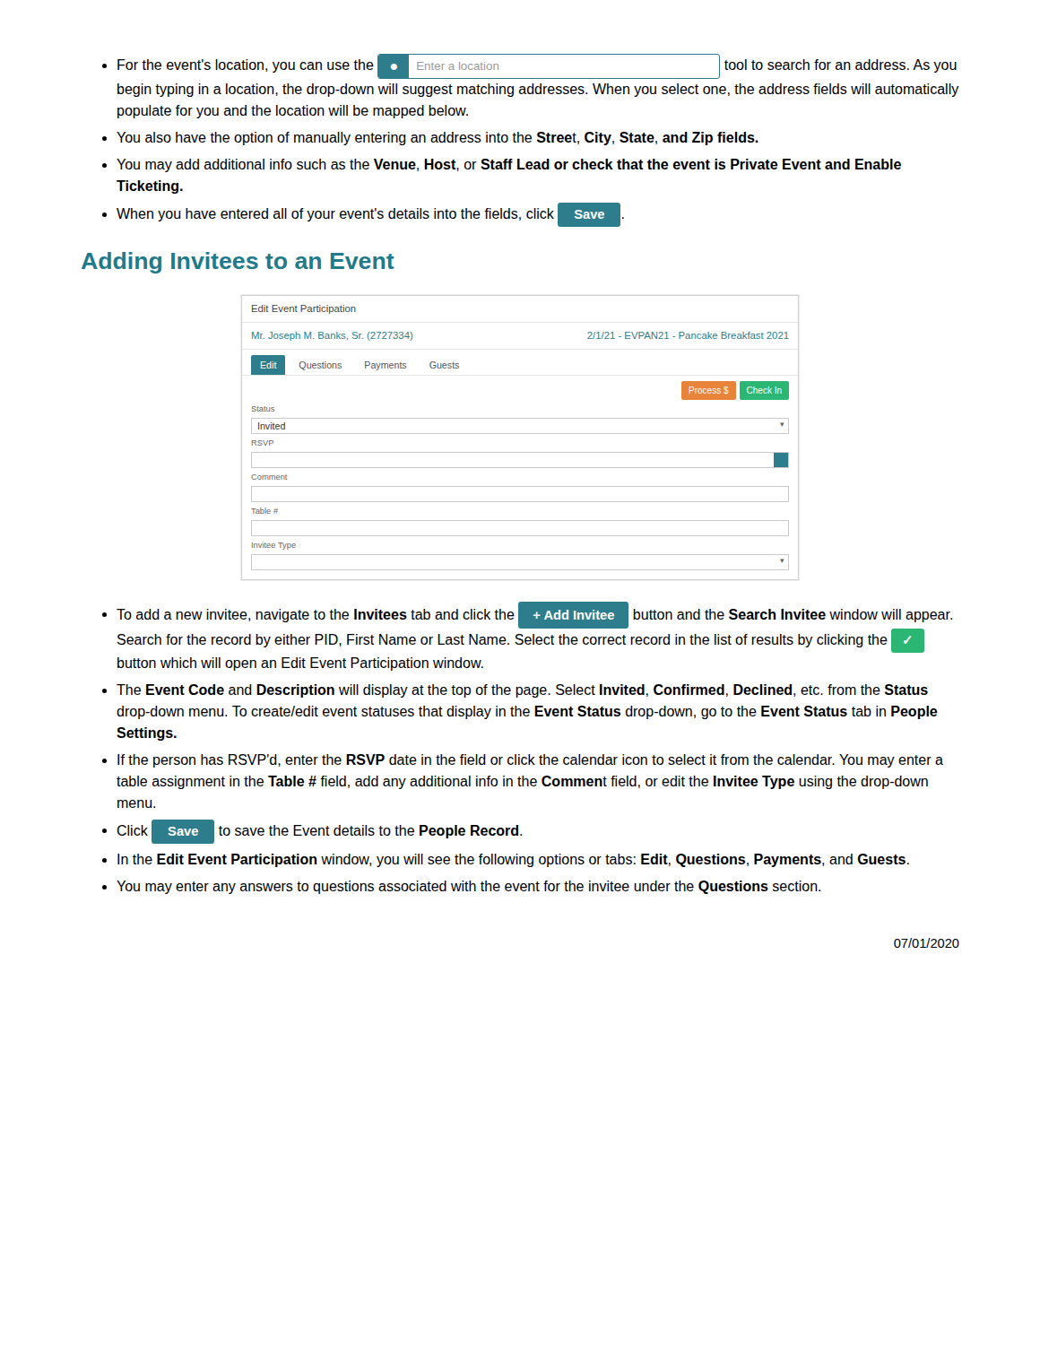For the event's location, you can use the ●Enter a location tool to search for an address. As you begin typing in a location, the drop-down will suggest matching addresses. When you select one, the address fields will automatically populate for you and the location will be mapped below.
You also have the option of manually entering an address into the Street, City, State, and Zip fields.
You may add additional info such as the Venue, Host, or Staff Lead or check that the event is Private Event and Enable Ticketing.
When you have entered all of your event's details into the fields, click Save.
Adding Invitees to an Event
Edit Event Participation
Mr. Joseph M. Banks, Sr. (2727334) 2/1/21 - EVPAN21 - Pancake Breakfast 2021
Edit Questions Payments Guests
Process $Check In
Status
Invited
RSVP
Comment
Table #
Invitee Type
To add a new invitee, navigate to the Invitees tab and click the + Add Invitee button and the Search Invitee window will appear. Search for the record by either PID, First Name or Last Name. Select the correct record in the list of results by clicking the ✓ button which will open an Edit Event Participation window.
The Event Code and Description will display at the top of the page. Select Invited, Confirmed, Declined, etc. from the Status drop-down menu. To create/edit event statuses that display in the Event Status drop-down, go to the Event Status tab in People Settings.
If the person has RSVP'd, enter the RSVP date in the field or click the calendar icon to select it from the calendar. You may enter a table assignment in the Table # field, add any additional info in the Comment field, or edit the Invitee Type using the drop-down menu.
Click Save to save the Event details to the People Record.
In the Edit Event Participation window, you will see the following options or tabs: Edit, Questions, Payments, and Guests.
You may enter any answers to questions associated with the event for the invitee under the Questions section.
07/01/2020